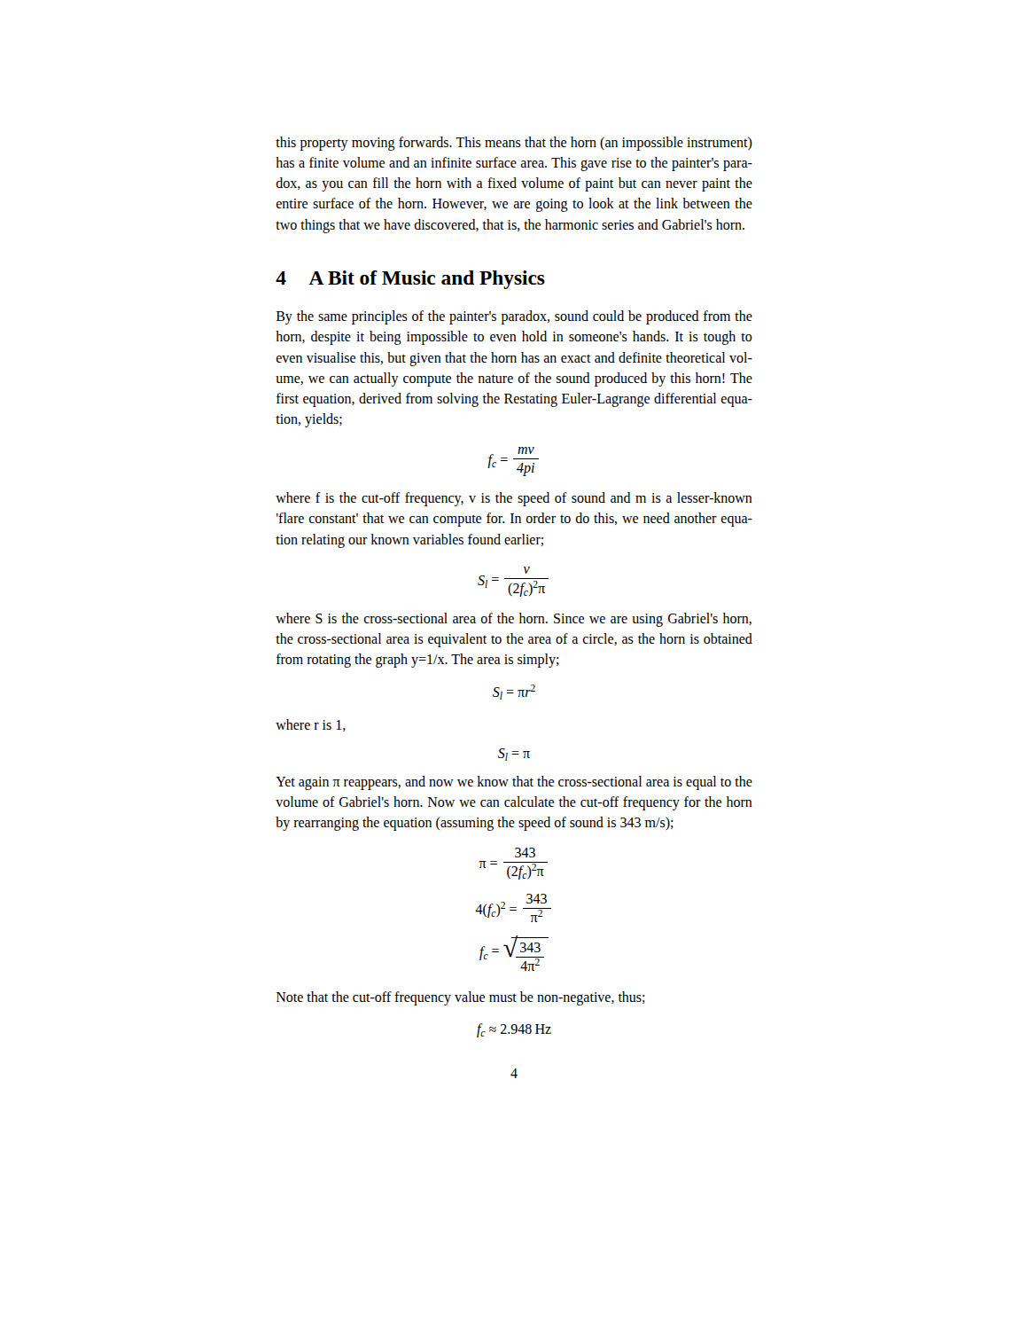this property moving forwards. This means that the horn (an impossible instrument) has a finite volume and an infinite surface area. This gave rise to the painter's paradox, as you can fill the horn with a fixed volume of paint but can never paint the entire surface of the horn. However, we are going to look at the link between the two things that we have discovered, that is, the harmonic series and Gabriel's horn.
4 A Bit of Music and Physics
By the same principles of the painter's paradox, sound could be produced from the horn, despite it being impossible to even hold in someone's hands. It is tough to even visualise this, but given that the horn has an exact and definite theoretical volume, we can actually compute the nature of the sound produced by this horn! The first equation, derived from solving the Restating Euler-Lagrange differential equation, yields;
fc = mv 4pi
where f is the cut-off frequency, v is the speed of sound and m is a lesser-known 'flare constant' that we can compute for. In order to do this, we need another equation relating our known variables found earlier;
Sl = v(2fc)2π
where S is the cross-sectional area of the horn. Since we are using Gabriel's horn, the cross-sectional area is equivalent to the area of a circle, as the horn is obtained from rotating the graph y=1/x. The area is simply;
Sl = πr2
where r is 1,
Sl = π
Yet again π reappears, and now we know that the cross-sectional area is equal to the volume of Gabriel's horn. Now we can calculate the cut-off frequency for the horn by rearranging the equation (assuming the speed of sound is 343 m/s);
π = 343(2fc)2π
4(fc)2 = 343 π2
fc = 3434π2
Note that the cut-off frequency value must be non-negative, thus;
fc ≈ 2.948 Hz
4